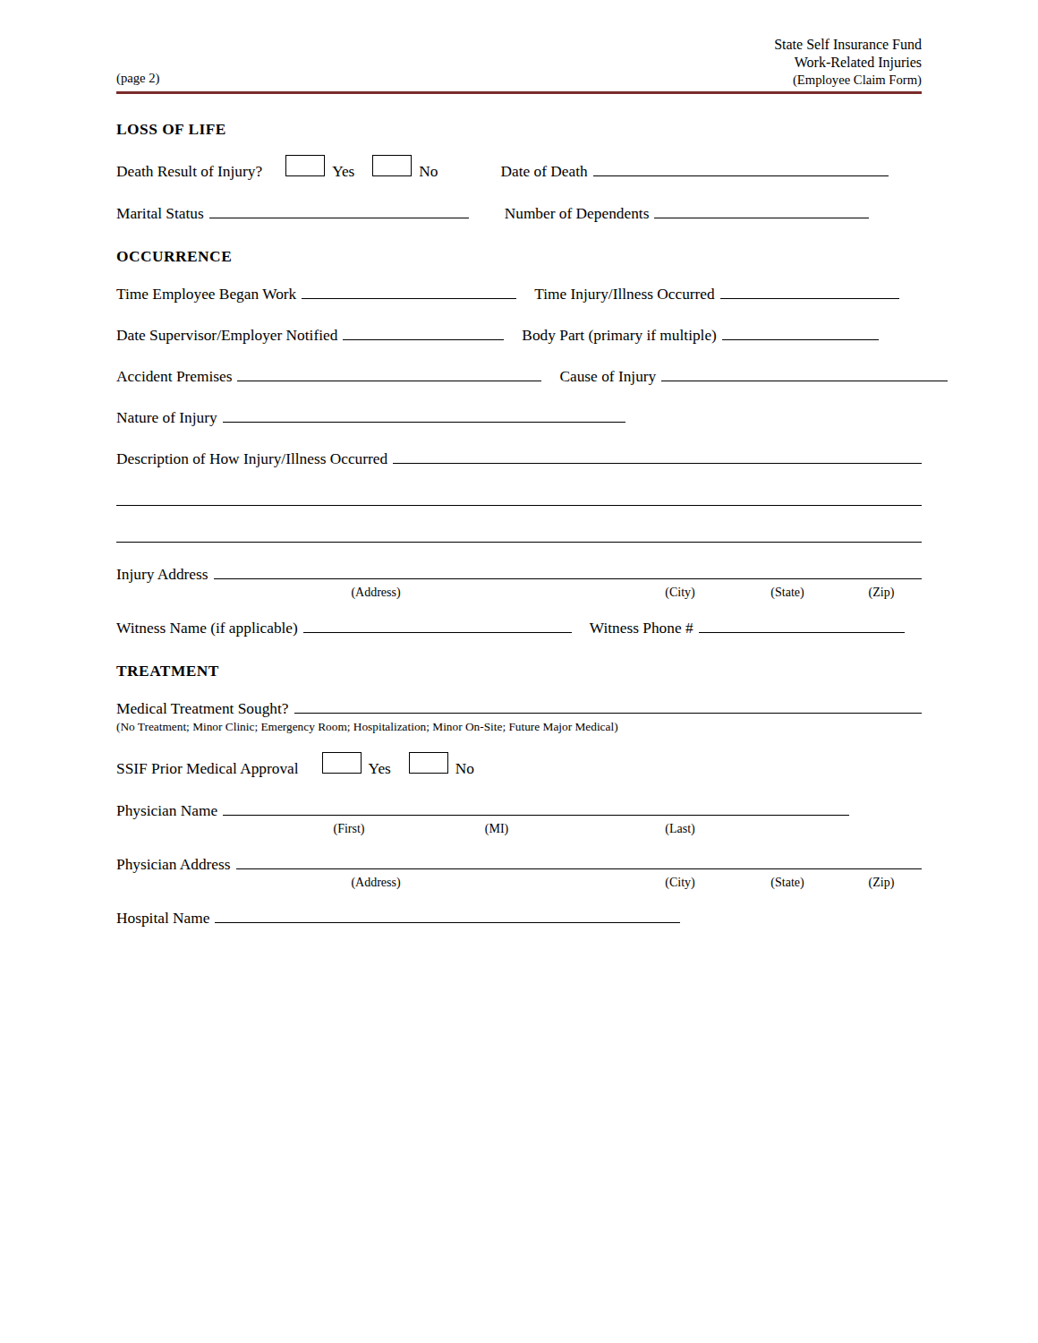(page 2)
State Self Insurance Fund
Work-Related Injuries
(Employee Claim Form)
LOSS OF LIFE
Death Result of Injury? Yes No
Date of Death
Marital Status
Number of Dependents
OCCURRENCE
Time Employee Began Work
Time Injury/Illness Occurred
Date Supervisor/Employer Notified
Body Part (primary if multiple)
Accident Premises
Cause of Injury
Nature of Injury
Description of How Injury/Illness Occurred
Injury Address
(Address) (City) (State) (Zip)
Witness Name (if applicable)
Witness Phone #
TREATMENT
Medical Treatment Sought?
(No Treatment; Minor Clinic; Emergency Room; Hospitalization; Minor On-Site; Future Major Medical)
SSIF Prior Medical Approval Yes No
Physician Name
(First) (MI) (Last)
Physician Address
(Address) (City) (State) (Zip)
Hospital Name